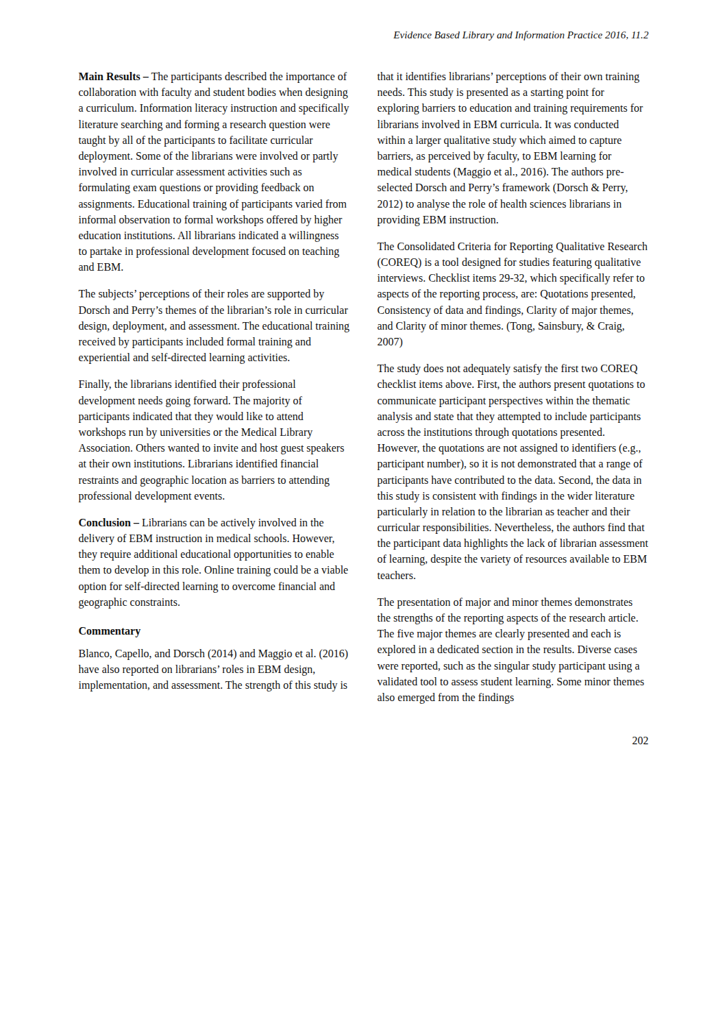Evidence Based Library and Information Practice 2016, 11.2
Main Results – The participants described the importance of collaboration with faculty and student bodies when designing a curriculum. Information literacy instruction and specifically literature searching and forming a research question were taught by all of the participants to facilitate curricular deployment. Some of the librarians were involved or partly involved in curricular assessment activities such as formulating exam questions or providing feedback on assignments. Educational training of participants varied from informal observation to formal workshops offered by higher education institutions. All librarians indicated a willingness to partake in professional development focused on teaching and EBM.
The subjects’ perceptions of their roles are supported by Dorsch and Perry’s themes of the librarian’s role in curricular design, deployment, and assessment. The educational training received by participants included formal training and experiential and self-directed learning activities.
Finally, the librarians identified their professional development needs going forward. The majority of participants indicated that they would like to attend workshops run by universities or the Medical Library Association. Others wanted to invite and host guest speakers at their own institutions. Librarians identified financial restraints and geographic location as barriers to attending professional development events.
Conclusion – Librarians can be actively involved in the delivery of EBM instruction in medical schools. However, they require additional educational opportunities to enable them to develop in this role. Online training could be a viable option for self-directed learning to overcome financial and geographic constraints.
Commentary
Blanco, Capello, and Dorsch (2014) and Maggio et al. (2016) have also reported on librarians’ roles in EBM design, implementation, and assessment. The strength of this study is that it identifies librarians’ perceptions of their own training needs. This study is presented as a starting point for exploring barriers to education and training requirements for librarians involved in EBM curricula. It was conducted within a larger qualitative study which aimed to capture barriers, as perceived by faculty, to EBM learning for medical students (Maggio et al., 2016). The authors pre-selected Dorsch and Perry’s framework (Dorsch & Perry, 2012) to analyse the role of health sciences librarians in providing EBM instruction.
The Consolidated Criteria for Reporting Qualitative Research (COREQ) is a tool designed for studies featuring qualitative interviews. Checklist items 29-32, which specifically refer to aspects of the reporting process, are: Quotations presented, Consistency of data and findings, Clarity of major themes, and Clarity of minor themes. (Tong, Sainsbury, & Craig, 2007)
The study does not adequately satisfy the first two COREQ checklist items above. First, the authors present quotations to communicate participant perspectives within the thematic analysis and state that they attempted to include participants across the institutions through quotations presented. However, the quotations are not assigned to identifiers (e.g., participant number), so it is not demonstrated that a range of participants have contributed to the data. Second, the data in this study is consistent with findings in the wider literature particularly in relation to the librarian as teacher and their curricular responsibilities. Nevertheless, the authors find that the participant data highlights the lack of librarian assessment of learning, despite the variety of resources available to EBM teachers.
The presentation of major and minor themes demonstrates the strengths of the reporting aspects of the research article. The five major themes are clearly presented and each is explored in a dedicated section in the results. Diverse cases were reported, such as the singular study participant using a validated tool to assess student learning. Some minor themes also emerged from the findings
202